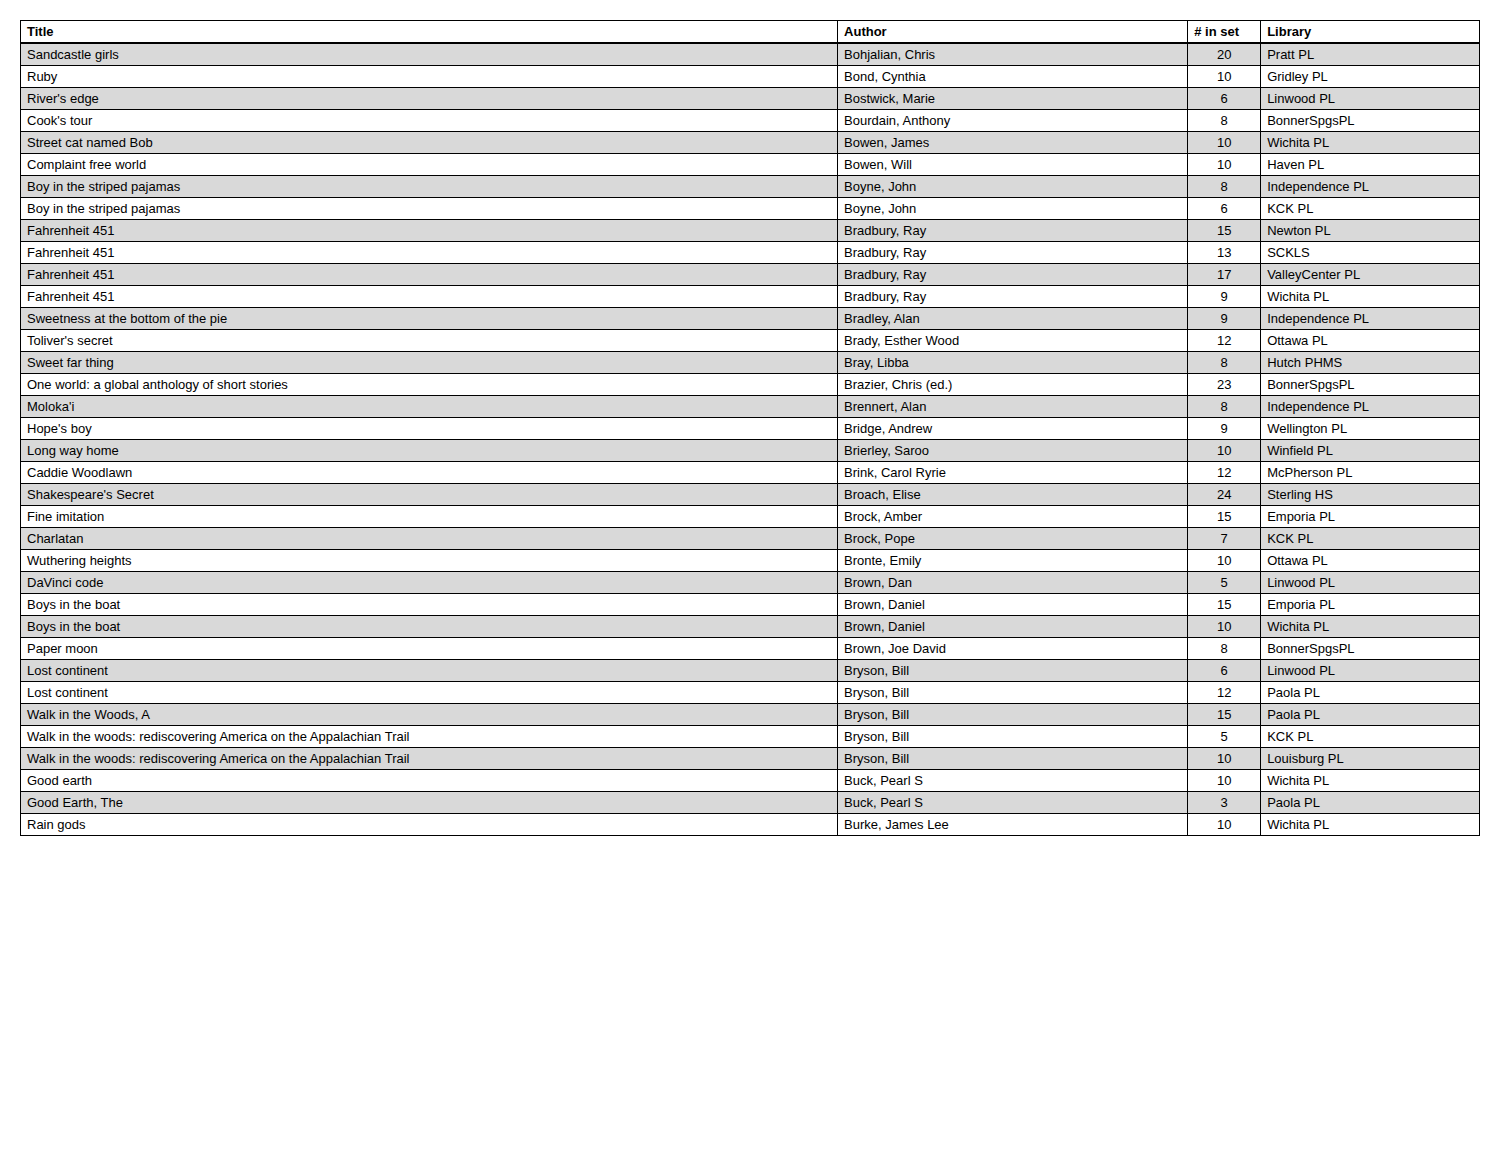| Title | Author | # in set | Library |
| --- | --- | --- | --- |
| Sandcastle girls | Bohjalian, Chris | 20 | Pratt PL |
| Ruby | Bond, Cynthia | 10 | Gridley PL |
| River's edge | Bostwick, Marie | 6 | Linwood PL |
| Cook's tour | Bourdain, Anthony | 8 | BonnerSpgsPL |
| Street cat named Bob | Bowen, James | 10 | Wichita PL |
| Complaint free world | Bowen, Will | 10 | Haven PL |
| Boy in the striped pajamas | Boyne, John | 8 | Independence PL |
| Boy in the striped pajamas | Boyne, John | 6 | KCK PL |
| Fahrenheit 451 | Bradbury, Ray | 15 | Newton PL |
| Fahrenheit 451 | Bradbury, Ray | 13 | SCKLS |
| Fahrenheit 451 | Bradbury, Ray | 17 | ValleyCenter PL |
| Fahrenheit 451 | Bradbury, Ray | 9 | Wichita PL |
| Sweetness at the bottom of the pie | Bradley, Alan | 9 | Independence PL |
| Toliver's secret | Brady, Esther Wood | 12 | Ottawa PL |
| Sweet far thing | Bray, Libba | 8 | Hutch PHMS |
| One world: a global anthology of short stories | Brazier, Chris (ed.) | 23 | BonnerSpgsPL |
| Moloka'i | Brennert, Alan | 8 | Independence PL |
| Hope's boy | Bridge, Andrew | 9 | Wellington PL |
| Long way home | Brierley, Saroo | 10 | Winfield PL |
| Caddie Woodlawn | Brink, Carol Ryrie | 12 | McPherson PL |
| Shakespeare's Secret | Broach, Elise | 24 | Sterling HS |
| Fine imitation | Brock, Amber | 15 | Emporia PL |
| Charlatan | Brock, Pope | 7 | KCK PL |
| Wuthering heights | Bronte, Emily | 10 | Ottawa PL |
| DaVinci code | Brown, Dan | 5 | Linwood PL |
| Boys in the boat | Brown, Daniel | 15 | Emporia PL |
| Boys in the boat | Brown, Daniel | 10 | Wichita PL |
| Paper moon | Brown, Joe David | 8 | BonnerSpgsPL |
| Lost continent | Bryson, Bill | 6 | Linwood PL |
| Lost continent | Bryson, Bill | 12 | Paola PL |
| Walk in the Woods, A | Bryson, Bill | 15 | Paola PL |
| Walk in the woods: rediscovering America on the Appalachian Trail | Bryson, Bill | 5 | KCK PL |
| Walk in the woods: rediscovering America on the Appalachian Trail | Bryson, Bill | 10 | Louisburg PL |
| Good earth | Buck, Pearl S | 10 | Wichita PL |
| Good Earth, The | Buck, Pearl S | 3 | Paola PL |
| Rain gods | Burke, James Lee | 10 | Wichita PL |